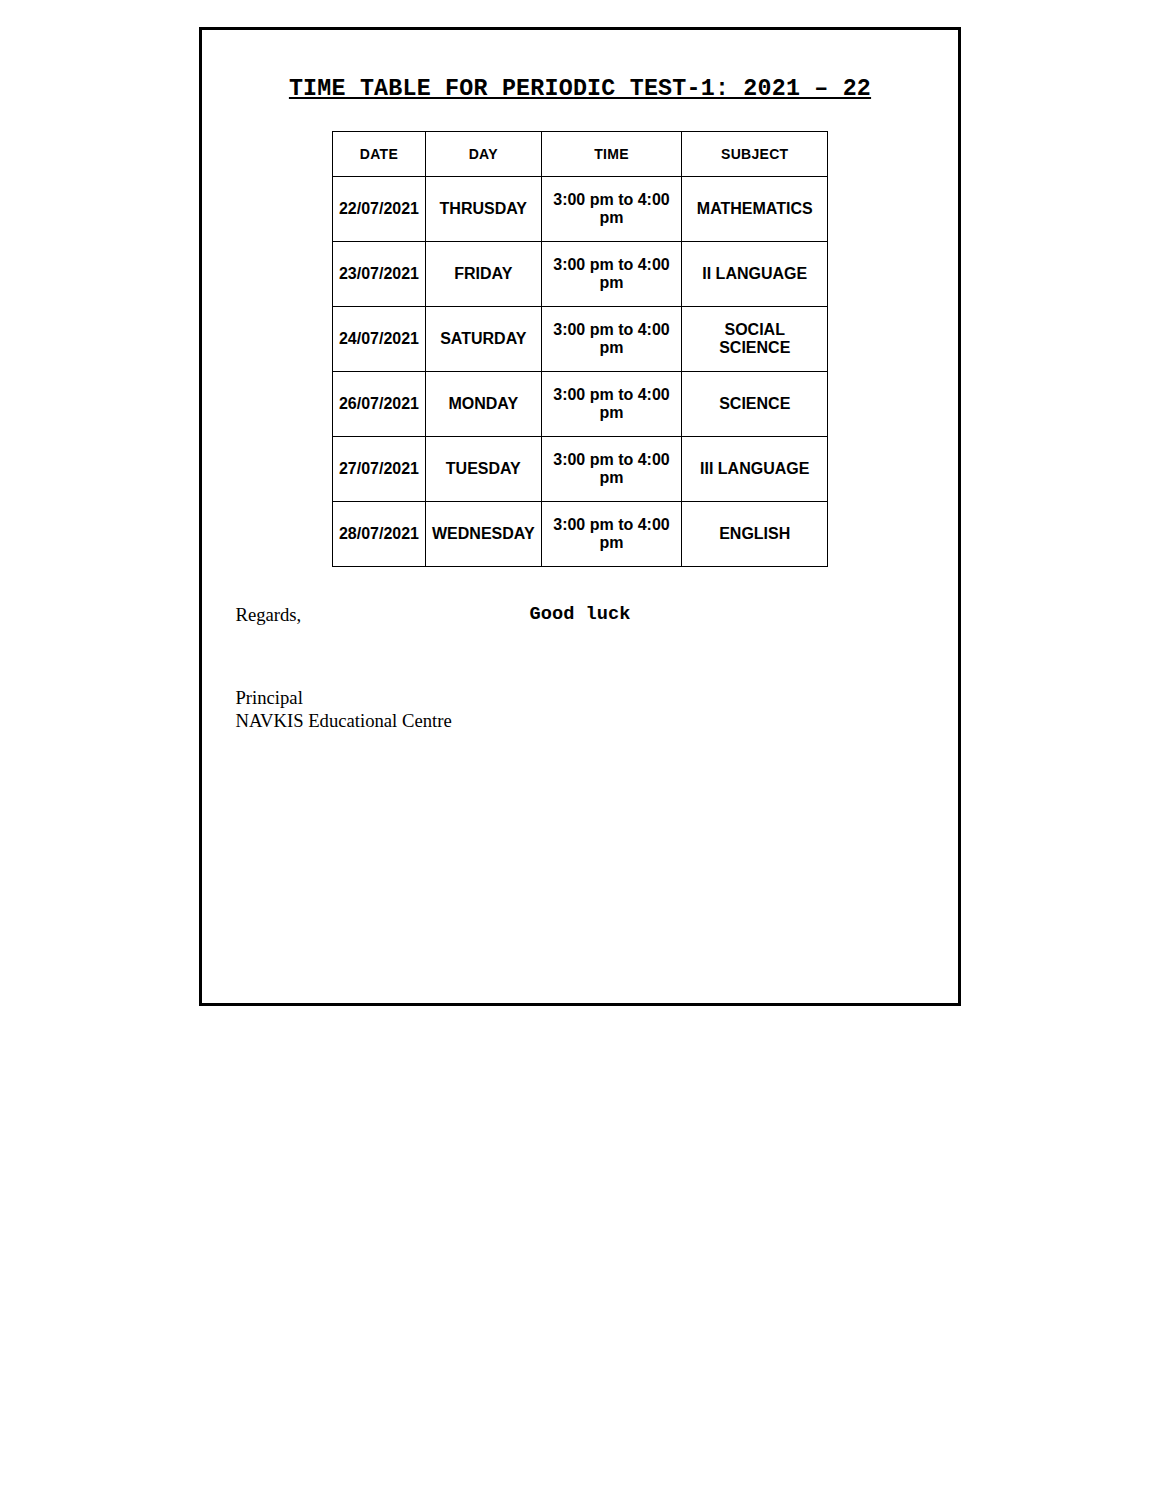TIME TABLE FOR PERIODIC TEST-1: 2021 – 22
| DATE | DAY | TIME | SUBJECT |
| --- | --- | --- | --- |
| 22/07/2021 | THRUSDAY | 3:00 pm to 4:00 pm | MATHEMATICS |
| 23/07/2021 | FRIDAY | 3:00 pm to 4:00 pm | II LANGUAGE |
| 24/07/2021 | SATURDAY | 3:00 pm to 4:00 pm | SOCIAL SCIENCE |
| 26/07/2021 | MONDAY | 3:00 pm to 4:00 pm | SCIENCE |
| 27/07/2021 | TUESDAY | 3:00 pm to 4:00 pm | III LANGUAGE |
| 28/07/2021 | WEDNESDAY | 3:00 pm to 4:00 pm | ENGLISH |
Good luck
Regards,
Principal
NAVKIS Educational Centre